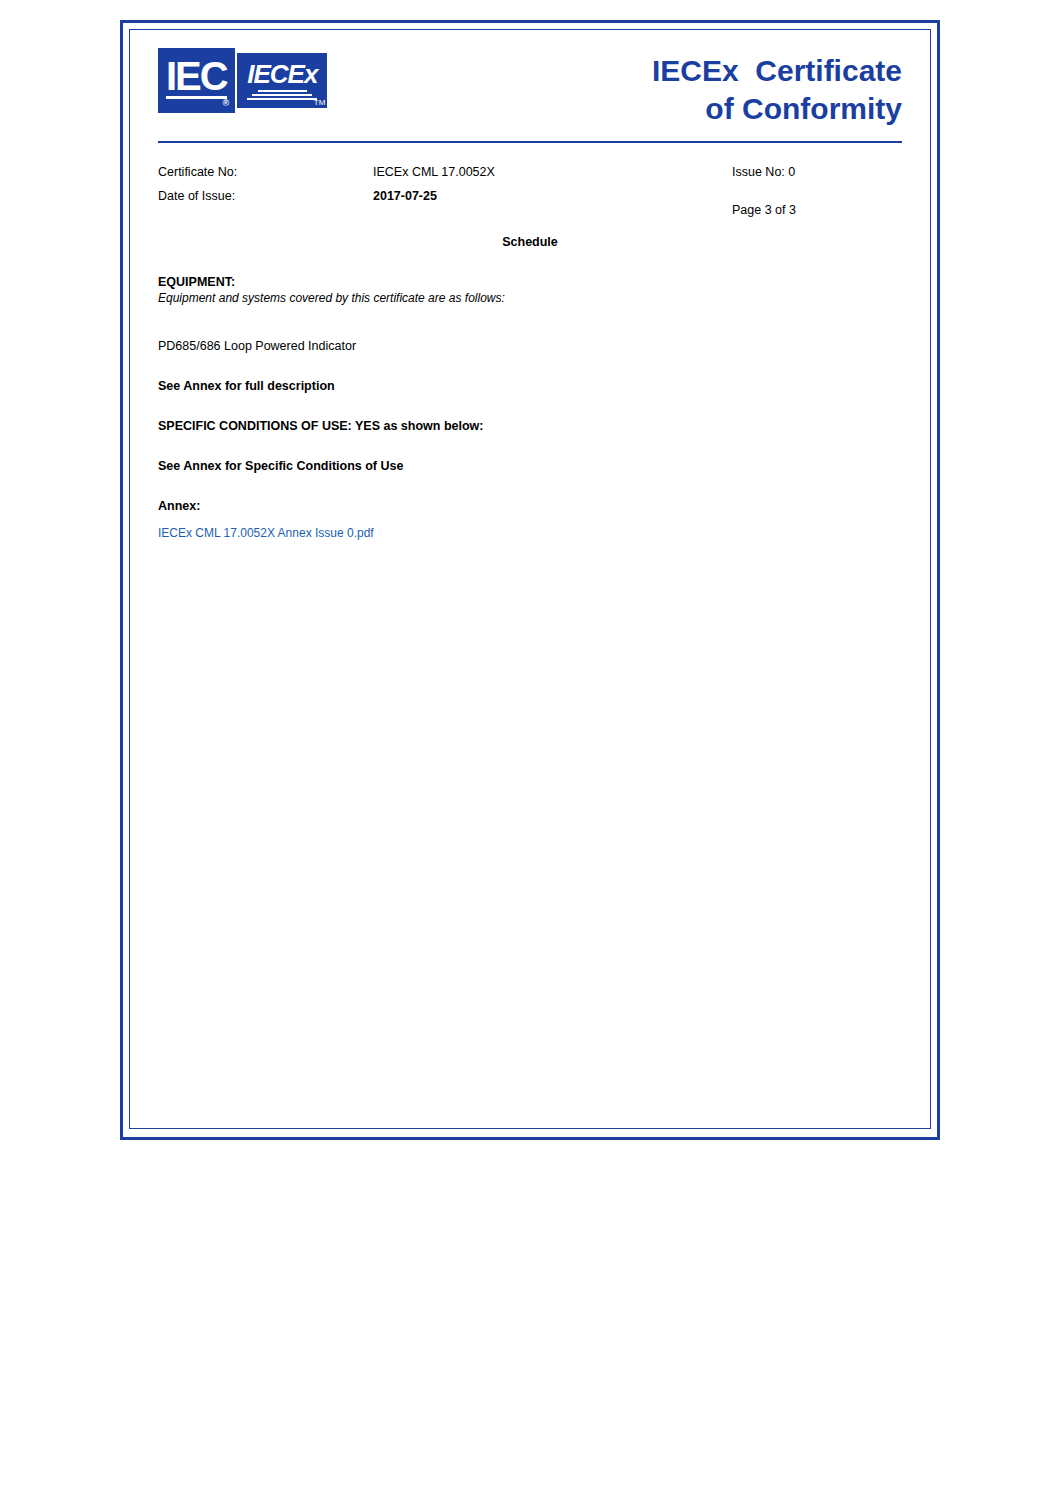IEC ®
IECEx TM
IECEx Certificate of Conformity
Certificate No:
IECEx CML 17.0052X
Issue No: 0
Date of Issue:
2017-07-25
Page 3 of 3
Schedule
EQUIPMENT:
Equipment and systems covered by this certificate are as follows:
PD685/686 Loop Powered Indicator
See Annex for full description
SPECIFIC CONDITIONS OF USE: YES as shown below:
See Annex for Specific Conditions of Use
Annex:
IECEx CML 17.0052X Annex Issue 0.pdf